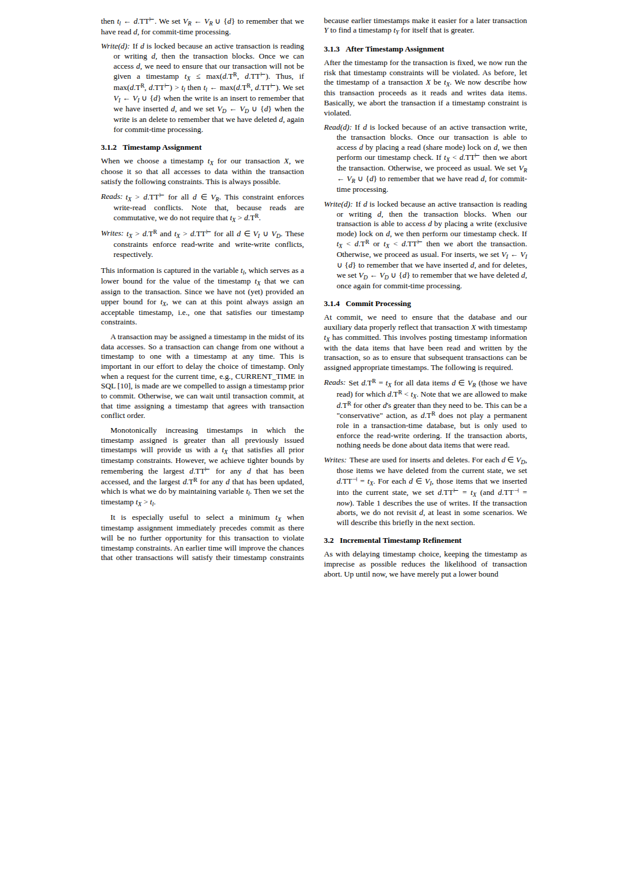then tl ← d.TT⊢. We set VR ← VR ∪ {d} to remember that we have read d, for commit-time processing.
Write(d):
If d is locked because an active transaction is reading or writing d, then the transaction blocks. Once we can access d, we need to ensure that our transaction will not be given a timestamp tX ≤ max(d.TR, d.TT⊢). Thus, if max(d.TR, d.TT⊢) > tl then tl ← max(d.TR, d.TT⊢). We set VI ← VI ∪ {d} when the write is an insert to remember that we have inserted d, and we set VD ← VD ∪ {d} when the write is an delete to remember that we have deleted d, again for commit-time processing.
3.1.2 Timestamp Assignment
When we choose a timestamp tX for our transaction X, we choose it so that all accesses to data within the transaction satisfy the following constraints. This is always possible.
Reads:
tX > d.TT⊢ for all d ∈ VR. This constraint enforces write-read conflicts. Note that, because reads are commutative, we do not require that tX > d.TR.
Writes:
tX > d.TR and tX > d.TT⊢ for all d ∈ VI ∪ VD. These constraints enforce read-write and write-write conflicts, respectively.
This information is captured in the variable tl, which serves as a lower bound for the value of the timestamp tX that we can assign to the transaction. Since we have not (yet) provided an upper bound for tX, we can at this point always assign an acceptable timestamp, i.e., one that satisfies our timestamp constraints.
A transaction may be assigned a timestamp in the midst of its data accesses. So a transaction can change from one without a timestamp to one with a timestamp at any time. This is important in our effort to delay the choice of timestamp. Only when a request for the current time, e.g., CURRENT_TIME in SQL [10], is made are we compelled to assign a timestamp prior to commit. Otherwise, we can wait until transaction commit, at that time assigning a timestamp that agrees with transaction conflict order.
Monotonically increasing timestamps in which the timestamp assigned is greater than all previously issued timestamps will provide us with a tX that satisfies all prior timestamp constraints. However, we achieve tighter bounds by remembering the largest d.TT⊢ for any d that has been accessed, and the largest d.TR for any d that has been updated, which is what we do by maintaining variable tl. Then we set the timestamp tX > tl.
It is especially useful to select a minimum tX when timestamp assignment immediately precedes commit as there will be no further opportunity for this transaction to violate timestamp constraints. An earlier time will improve the chances that other transactions will satisfy their timestamp constraints because earlier timestamps make it easier for a later transaction Y to find a timestamp tY for itself that is greater.
3.1.3 After Timestamp Assignment
After the timestamp for the transaction is fixed, we now run the risk that timestamp constraints will be violated. As before, let the timestamp of a transaction X be tX. We now describe how this transaction proceeds as it reads and writes data items. Basically, we abort the transaction if a timestamp constraint is violated.
Read(d):
If d is locked because of an active transaction write, the transaction blocks. Once our transaction is able to access d by placing a read (share mode) lock on d, we then perform our timestamp check. If tX < d.TT⊢ then we abort the transaction. Otherwise, we proceed as usual. We set VR ← VR ∪ {d} to remember that we have read d, for commit-time processing.
Write(d):
If d is locked because an active transaction is reading or writing d, then the transaction blocks. When our transaction is able to access d by placing a write (exclusive mode) lock on d, we then perform our timestamp check. If tX < d.TR or tX < d.TT⊢ then we abort the transaction. Otherwise, we proceed as usual. For inserts, we set VI ← VI ∪ {d} to remember that we have inserted d, and for deletes, we set VD ← VD ∪ {d} to remember that we have deleted d, once again for commit-time processing.
3.1.4 Commit Processing
At commit, we need to ensure that the database and our auxiliary data properly reflect that transaction X with timestamp tX has committed. This involves posting timestamp information with the data items that have been read and written by the transaction, so as to ensure that subsequent transactions can be assigned appropriate timestamps. The following is required.
Reads:
Set d.TR = tX for all data items d ∈ VR (those we have read) for which d.TR < tX. Note that we are allowed to make d.TR for other d's greater than they need to be. This can be a "conservative" action, as d.TR does not play a permanent role in a transaction-time database, but is only used to enforce the read-write ordering. If the transaction aborts, nothing needs be done about data items that were read.
Writes:
These are used for inserts and deletes. For each d ∈ VD, those items we have deleted from the current state, we set d.TT⊣ = tX. For each d ∈ VI, those items that we inserted into the current state, we set d.TT⊢ = tX (and d.TT⊣ = now). Table 1 describes the use of writes. If the transaction aborts, we do not revisit d, at least in some scenarios. We will describe this briefly in the next section.
3.2 Incremental Timestamp Refinement
As with delaying timestamp choice, keeping the timestamp as imprecise as possible reduces the likelihood of transaction abort. Up until now, we have merely put a lower bound